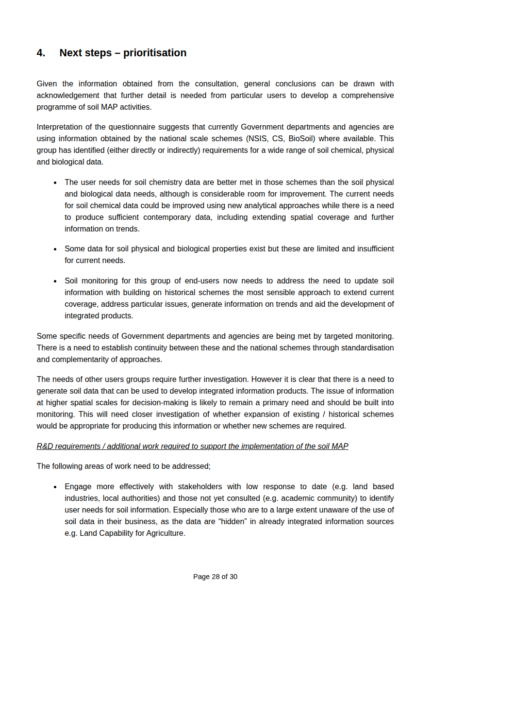4. Next steps – prioritisation
Given the information obtained from the consultation, general conclusions can be drawn with acknowledgement that further detail is needed from particular users to develop a comprehensive programme of soil MAP activities.
Interpretation of the questionnaire suggests that currently Government departments and agencies are using information obtained by the national scale schemes (NSIS, CS, BioSoil) where available. This group has identified (either directly or indirectly) requirements for a wide range of soil chemical, physical and biological data.
The user needs for soil chemistry data are better met in those schemes than the soil physical and biological data needs, although is considerable room for improvement. The current needs for soil chemical data could be improved using new analytical approaches while there is a need to produce sufficient contemporary data, including extending spatial coverage and further information on trends.
Some data for soil physical and biological properties exist but these are limited and insufficient for current needs.
Soil monitoring for this group of end-users now needs to address the need to update soil information with building on historical schemes the most sensible approach to extend current coverage, address particular issues, generate information on trends and aid the development of integrated products.
Some specific needs of Government departments and agencies are being met by targeted monitoring. There is a need to establish continuity between these and the national schemes through standardisation and complementarity of approaches.
The needs of other users groups require further investigation. However it is clear that there is a need to generate soil data that can be used to develop integrated information products. The issue of information at higher spatial scales for decision-making is likely to remain a primary need and should be built into monitoring. This will need closer investigation of whether expansion of existing / historical schemes would be appropriate for producing this information or whether new schemes are required.
R&D requirements / additional work required to support the implementation of the soil MAP
The following areas of work need to be addressed;
Engage more effectively with stakeholders with low response to date (e.g. land based industries, local authorities) and those not yet consulted (e.g. academic community) to identify user needs for soil information. Especially those who are to a large extent unaware of the use of soil data in their business, as the data are “hidden” in already integrated information sources e.g. Land Capability for Agriculture.
Page 28 of 30